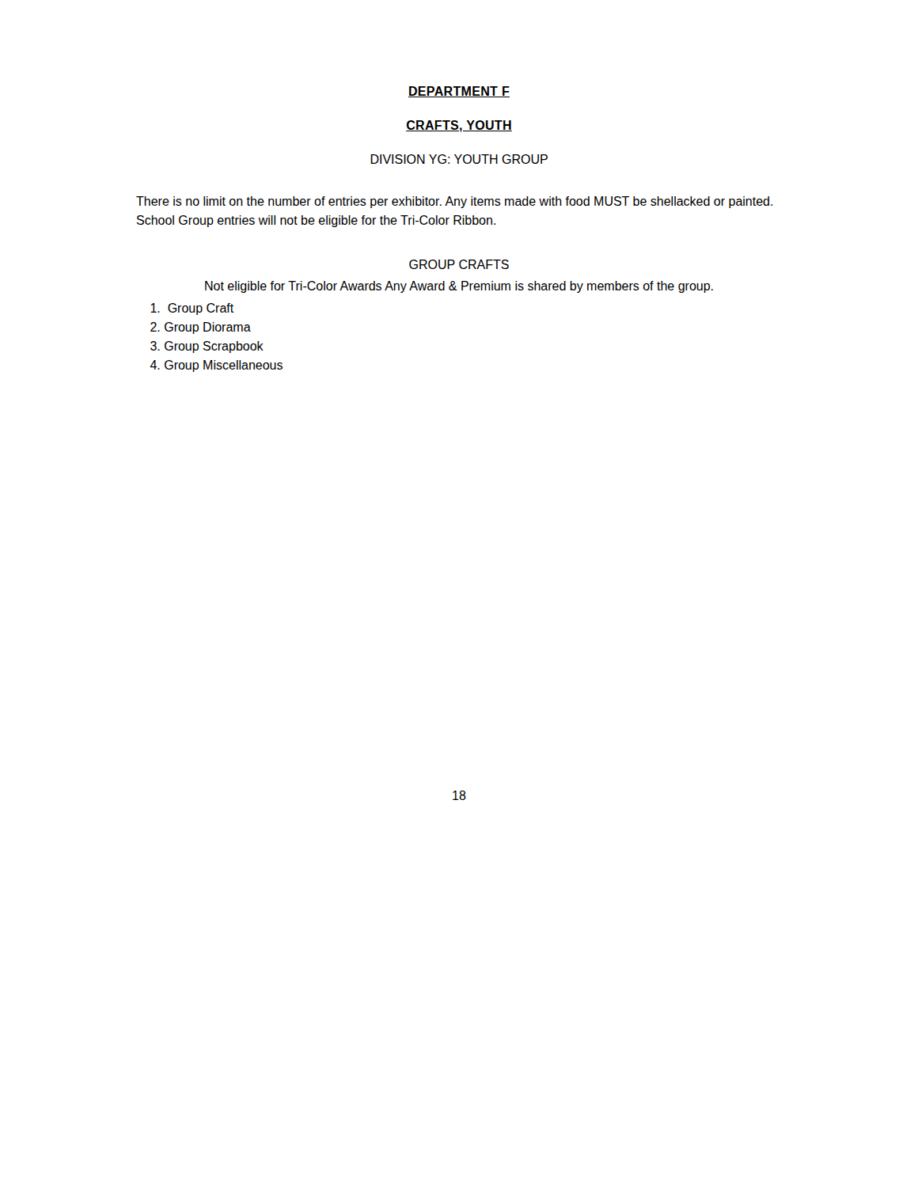DEPARTMENT F
CRAFTS, YOUTH
DIVISION YG: YOUTH GROUP
There is no limit on the number of entries per exhibitor. Any items made with food MUST be shellacked or painted. School Group entries will not be eligible for the Tri-Color Ribbon.
GROUP CRAFTS
Not eligible for Tri-Color Awards Any Award & Premium is shared by members of the group.
Group Craft
Group Diorama
Group Scrapbook
Group Miscellaneous
18